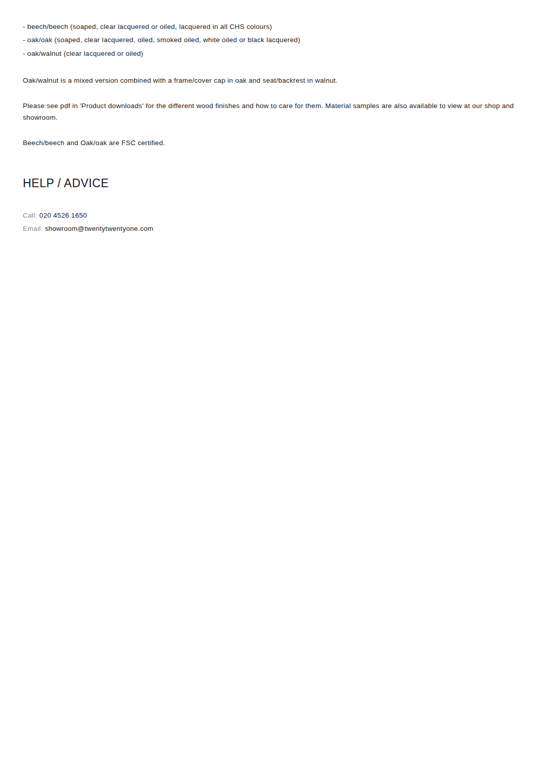- beech/beech (soaped, clear lacquered or oiled, lacquered in all CHS colours)
- oak/oak (soaped, clear lacquered, oiled, smoked oiled, white oiled or black lacquered)
- oak/walnut (clear lacquered or oiled)
Oak/walnut is a mixed version combined with a frame/cover cap in oak and seat/backrest in walnut.
Please see pdf in 'Product downloads' for the different wood finishes and how to care for them. Material samples are also available to view at our shop and showroom.
Beech/beech and Oak/oak are FSC certified.
HELP / ADVICE
Call: 020 4526 1650
Email: showroom@twentytwentyone.com